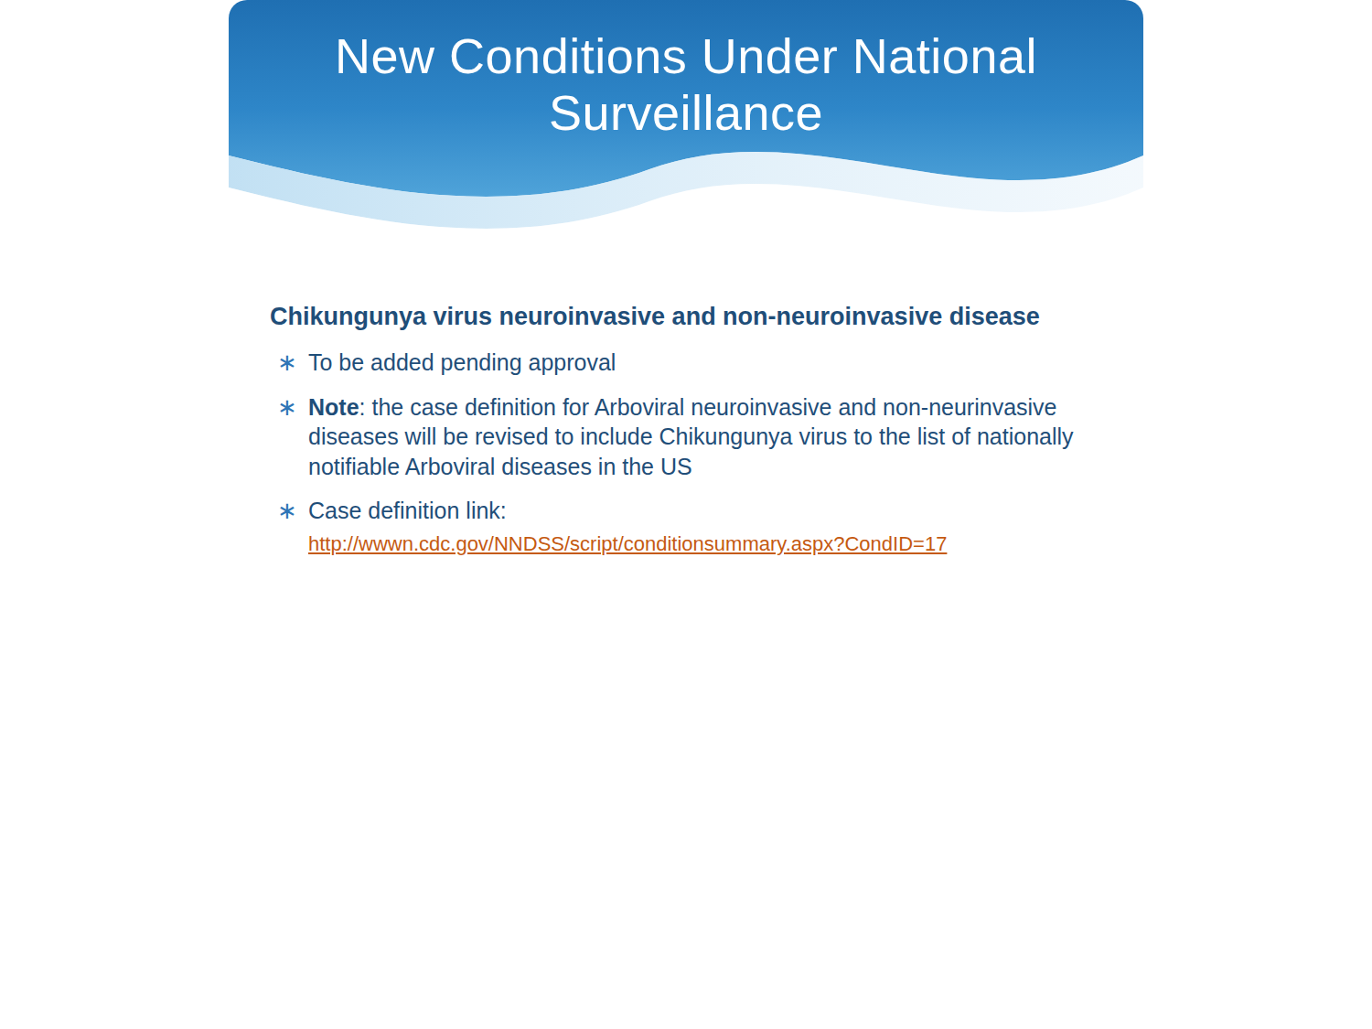New Conditions Under National Surveillance
Chikungunya virus neuroinvasive and non-neuroinvasive disease
To be added pending approval
Note: the case definition for Arboviral neuroinvasive and non-neurinvasive diseases will be revised to include Chikungunya virus to the list of nationally notifiable Arboviral diseases in the US
Case definition link: http://wwwn.cdc.gov/NNDSS/script/conditionsummary.aspx?CondID=17